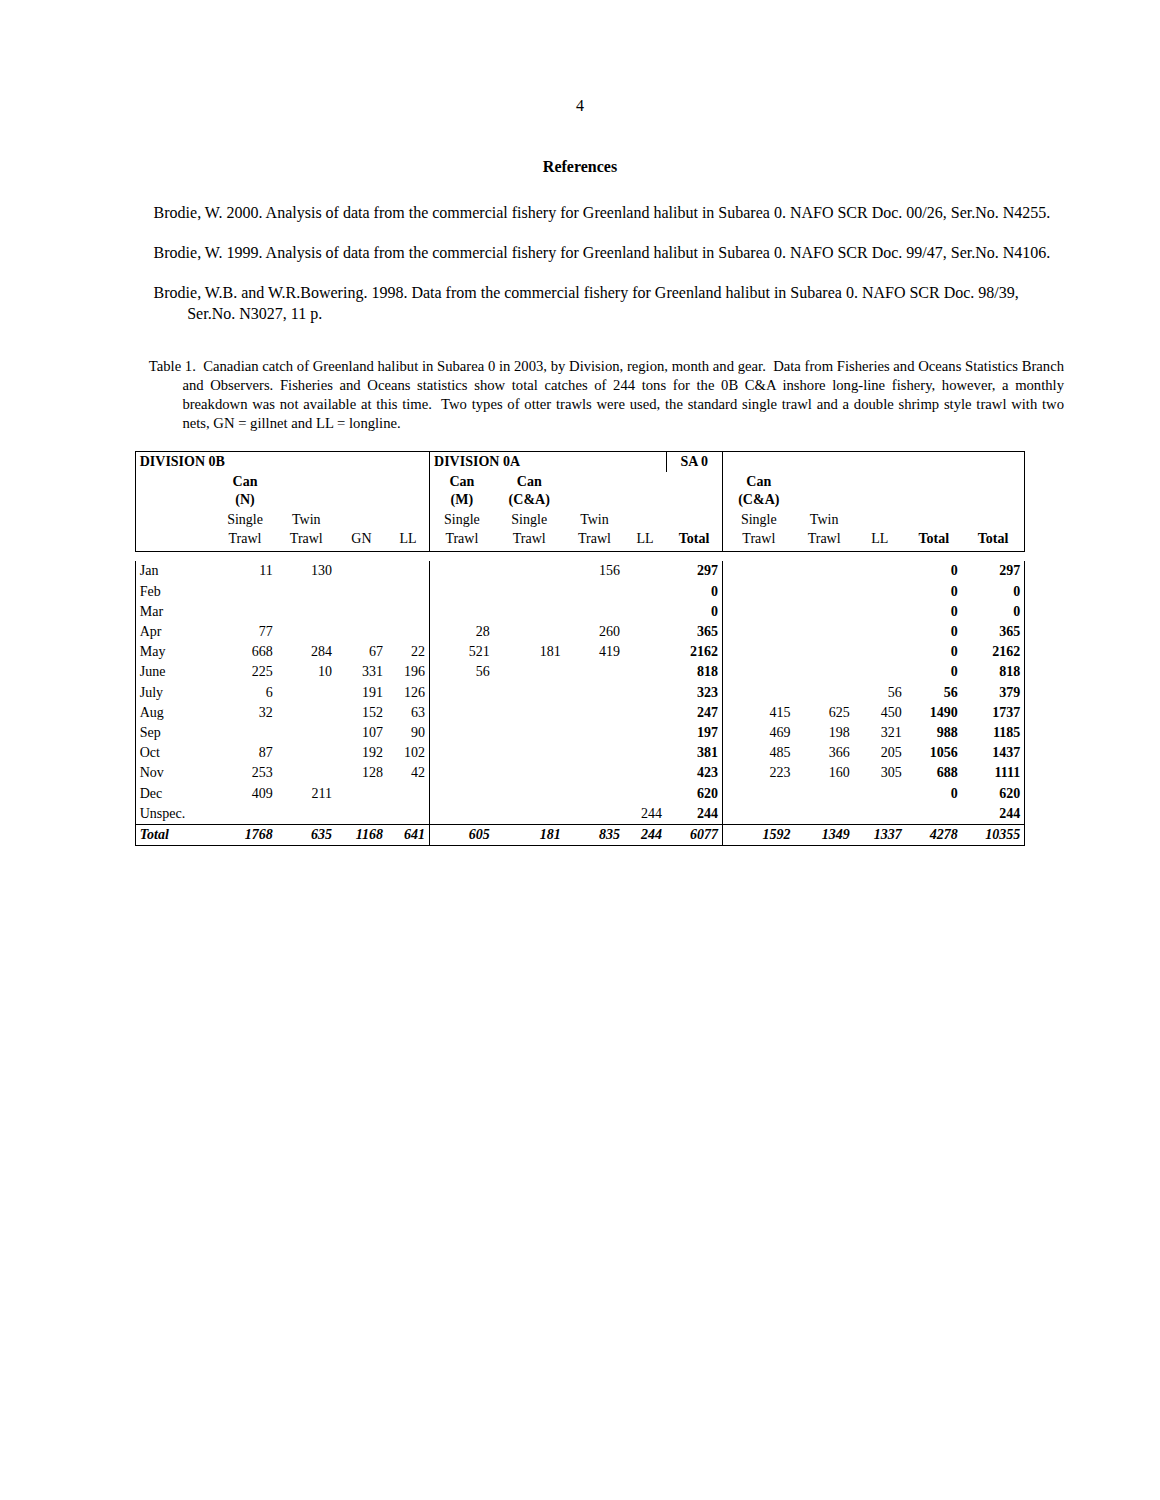4
References
Brodie, W. 2000. Analysis of data from the commercial fishery for Greenland halibut in Subarea 0. NAFO SCR Doc. 00/26, Ser.No. N4255.
Brodie, W. 1999. Analysis of data from the commercial fishery for Greenland halibut in Subarea 0. NAFO SCR Doc. 99/47, Ser.No. N4106.
Brodie, W.B. and W.R.Bowering. 1998. Data from the commercial fishery for Greenland halibut in Subarea 0. NAFO SCR Doc. 98/39, Ser.No. N3027, 11 p.
Table 1. Canadian catch of Greenland halibut in Subarea 0 in 2003, by Division, region, month and gear. Data from Fisheries and Oceans Statistics Branch and Observers. Fisheries and Oceans statistics show total catches of 244 tons for the 0B C&A inshore long-line fishery, however, a monthly breakdown was not available at this time. Two types of otter trawls were used, the standard single trawl and a double shrimp style trawl with two nets, GN = gillnet and LL = longline.
| DIVISION 0B | DIVISION 0A | SA 0 | | |
| | Can (N) | | | | Can (M) | Can (C&A) | | | | Can (C&A) | | | | |
| | Single Trawl | Twin Trawl | GN | LL | Single Trawl | Single Trawl | Twin Trawl | LL | Total | Single Trawl | Twin Trawl | LL | Total | Total |
| Jan | 11 | 130 | | | | | 156 | | 297 | | | | 0 | 297 |
| Feb | | | | | | | | | 0 | | | | 0 | 0 |
| Mar | | | | | | | | | 0 | | | | 0 | 0 |
| Apr | 77 | | | | 28 | | 260 | | 365 | | | | 0 | 365 |
| May | 668 | 284 | 67 | 22 | 521 | 181 | 419 | | 2162 | | | | 0 | 2162 |
| June | 225 | 10 | 331 | 196 | 56 | | | | 818 | | | | 0 | 818 |
| July | 6 | | 191 | 126 | | | | | 323 | | | 56 | 56 | 379 |
| Aug | 32 | | 152 | 63 | | | | | 247 | 415 | 625 | 450 | 1490 | 1737 |
| Sep | | | 107 | 90 | | | | | 197 | 469 | 198 | 321 | 988 | 1185 |
| Oct | 87 | | 192 | 102 | | | | | 381 | 485 | 366 | 205 | 1056 | 1437 |
| Nov | 253 | | 128 | 42 | | | | | 423 | 223 | 160 | 305 | 688 | 1111 |
| Dec | 409 | 211 | | | | | | | 620 | | | | 0 | 620 |
| Unspec. | | | | | | | | 244 | 244 | | | | | 244 |
| Total | 1768 | 635 | 1168 | 641 | 605 | 181 | 835 | 244 | 6077 | 1592 | 1349 | 1337 | 4278 | 10355 |